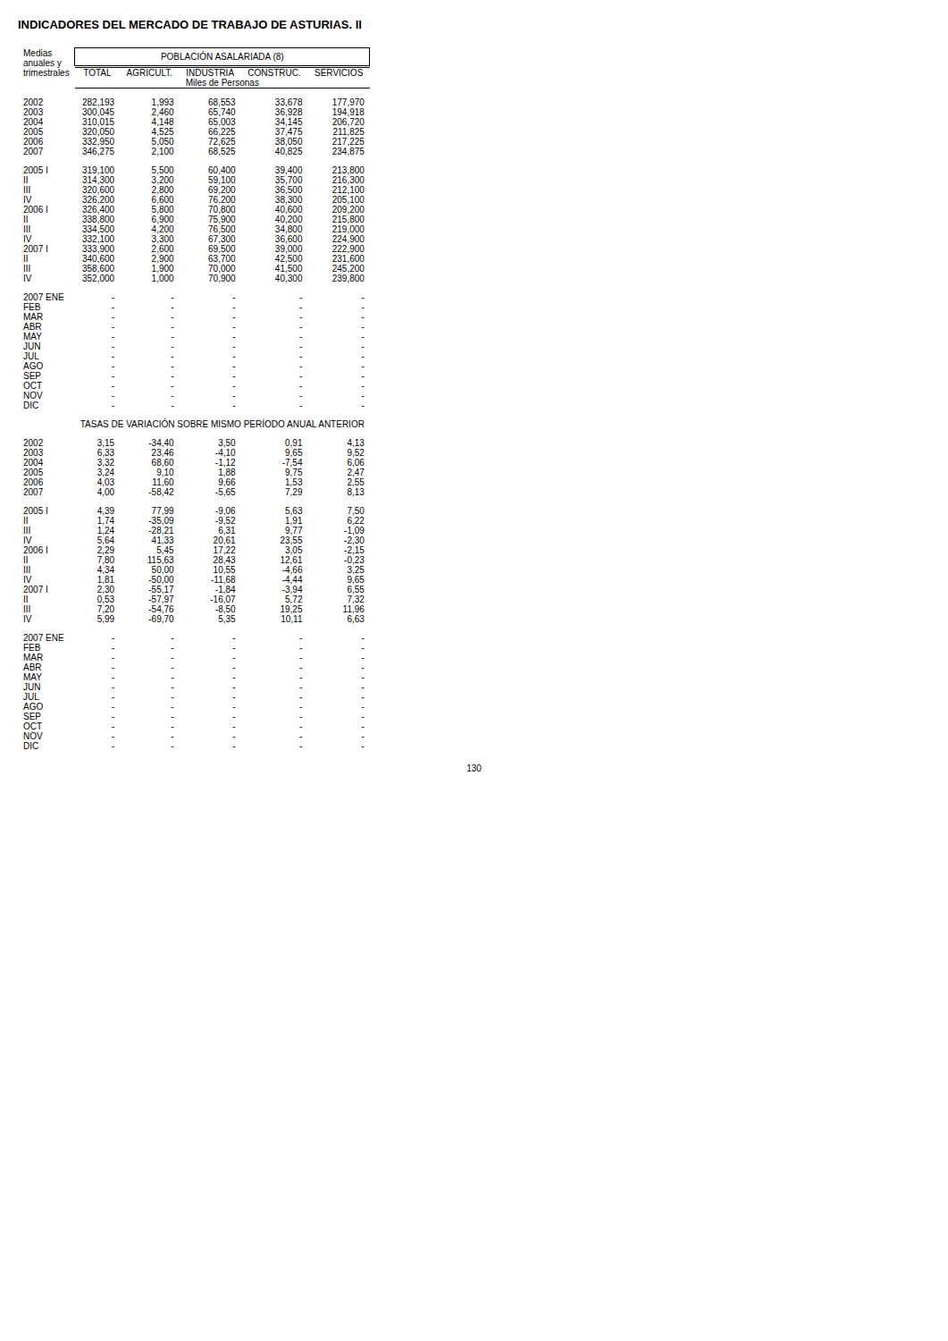INDICADORES DEL MERCADO DE TRABAJO DE ASTURIAS. II
| Medias anuales y | POBLACIÓN ASALARIADA (8) |
| trimestrales | TOTAL | AGRICULT. | INDUSTRIA | CONSTRUC. | SERVICIOS |
| | Miles de Personas |
| 2002 | 282,193 | 1,993 | 68,553 | 33,678 | 177,970 |
| 2003 | 300,045 | 2,460 | 65,740 | 36,928 | 194,918 |
| 2004 | 310,015 | 4,148 | 65,003 | 34,145 | 206,720 |
| 2005 | 320,050 | 4,525 | 66,225 | 37,475 | 211,825 |
| 2006 | 332,950 | 5,050 | 72,625 | 38,050 | 217,225 |
| 2007 | 346,275 | 2,100 | 68,525 | 40,825 | 234,875 |
| 2005 I | 319,100 | 5,500 | 60,400 | 39,400 | 213,800 |
| II | 314,300 | 3,200 | 59,100 | 35,700 | 216,300 |
| III | 320,600 | 2,800 | 69,200 | 36,500 | 212,100 |
| IV | 326,200 | 6,600 | 76,200 | 38,300 | 205,100 |
| 2006 I | 326,400 | 5,800 | 70,800 | 40,600 | 209,200 |
| II | 338,800 | 6,900 | 75,900 | 40,200 | 215,800 |
| III | 334,500 | 4,200 | 76,500 | 34,800 | 219,000 |
| IV | 332,100 | 3,300 | 67,300 | 36,600 | 224,900 |
| 2007 I | 333,900 | 2,600 | 69,500 | 39,000 | 222,900 |
| II | 340,600 | 2,900 | 63,700 | 42,500 | 231,600 |
| III | 358,600 | 1,900 | 70,000 | 41,500 | 245,200 |
| IV | 352,000 | 1,000 | 70,900 | 40,300 | 239,800 |
| 2007 ENE | - | - | - | - | - |
| FEB | - | - | - | - | - |
| MAR | - | - | - | - | - |
| ABR | - | - | - | - | - |
| MAY | - | - | - | - | - |
| JUN | - | - | - | - | - |
| JUL | - | - | - | - | - |
| AGO | - | - | - | - | - |
| SEP | - | - | - | - | - |
| OCT | - | - | - | - | - |
| NOV | - | - | - | - | - |
| DIC | - | - | - | - | - |
| | TASAS DE VARIACIÓN SOBRE MISMO PERÍODO ANUAL ANTERIOR |
| 2002 | 3,15 | -34,40 | 3,50 | 0,91 | 4,13 |
| 2003 | 6,33 | 23,46 | -4,10 | 9,65 | 9,52 |
| 2004 | 3,32 | 68,60 | -1,12 | -7,54 | 6,06 |
| 2005 | 3,24 | 9,10 | 1,88 | 9,75 | 2,47 |
| 2006 | 4,03 | 11,60 | 9,66 | 1,53 | 2,55 |
| 2007 | 4,00 | -58,42 | -5,65 | 7,29 | 8,13 |
| 2005 I | 4,39 | 77,99 | -9,06 | 5,63 | 7,50 |
| II | 1,74 | -35,09 | -9,52 | 1,91 | 6,22 |
| III | 1,24 | -28,21 | 6,31 | 9,77 | -1,09 |
| IV | 5,64 | 41,33 | 20,61 | 23,55 | -2,30 |
| 2006 I | 2,29 | 5,45 | 17,22 | 3,05 | -2,15 |
| II | 7,80 | 115,63 | 28,43 | 12,61 | -0,23 |
| III | 4,34 | 50,00 | 10,55 | -4,66 | 3,25 |
| IV | 1,81 | -50,00 | -11,68 | -4,44 | 9,65 |
| 2007 I | 2,30 | -55,17 | -1,84 | -3,94 | 6,55 |
| II | 0,53 | -57,97 | -16,07 | 5,72 | 7,32 |
| III | 7,20 | -54,76 | -8,50 | 19,25 | 11,96 |
| IV | 5,99 | -69,70 | 5,35 | 10,11 | 6,63 |
| 2007 ENE | - | - | - | - | - |
| FEB | - | - | - | - | - |
| MAR | - | - | - | - | - |
| ABR | - | - | - | - | - |
| MAY | - | - | - | - | - |
| JUN | - | - | - | - | - |
| JUL | - | - | - | - | - |
| AGO | - | - | - | - | - |
| SEP | - | - | - | - | - |
| OCT | - | - | - | - | - |
| NOV | - | - | - | - | - |
| DIC | - | - | - | - | - |
130